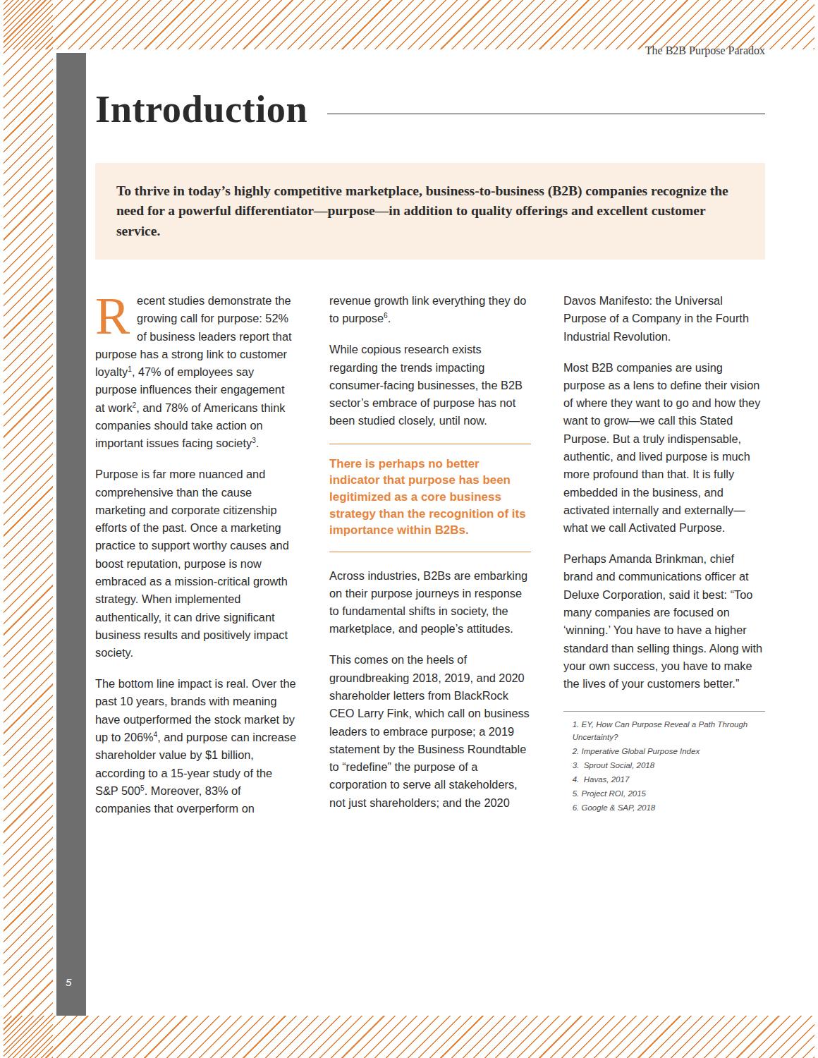5
The B2B Purpose Paradox
Introduction
To thrive in today’s highly competitive marketplace, business-to-business (B2B) companies recognize the need for a powerful differentiator—purpose—in addition to quality offerings and excellent customer service.
Recent studies demonstrate the growing call for purpose: 52% of business leaders report that purpose has a strong link to customer loyalty1, 47% of employees say purpose influences their engagement at work2, and 78% of Americans think companies should take action on important issues facing society3.
Purpose is far more nuanced and comprehensive than the cause marketing and corporate citizenship efforts of the past. Once a marketing practice to support worthy causes and boost reputation, purpose is now embraced as a mission-critical growth strategy. When implemented authentically, it can drive significant business results and positively impact society.
The bottom line impact is real. Over the past 10 years, brands with meaning have outperformed the stock market by up to 206%4, and purpose can increase shareholder value by $1 billion, according to a 15-year study of the S&P 5005. Moreover, 83% of companies that overperform on revenue growth link everything they do to purpose6.
While copious research exists regarding the trends impacting consumer-facing businesses, the B2B sector’s embrace of purpose has not been studied closely, until now.
There is perhaps no better indicator that purpose has been legitimized as a core business strategy than the recognition of its importance within B2Bs.
Across industries, B2Bs are embarking on their purpose journeys in response to fundamental shifts in society, the marketplace, and people’s attitudes.
This comes on the heels of groundbreaking 2018, 2019, and 2020 shareholder letters from BlackRock CEO Larry Fink, which call on business leaders to embrace purpose; a 2019 statement by the Business Roundtable to “redefine” the purpose of a corporation to serve all stakeholders, not just shareholders; and the 2020 Davos Manifesto: the Universal Purpose of a Company in the Fourth Industrial Revolution.
Most B2B companies are using purpose as a lens to define their vision of where they want to go and how they want to grow—we call this Stated Purpose. But a truly indispensable, authentic, and lived purpose is much more profound than that. It is fully embedded in the business, and activated internally and externally—what we call Activated Purpose.
Perhaps Amanda Brinkman, chief brand and communications officer at Deluxe Corporation, said it best: “Too many companies are focused on ‘winning.’ You have to have a higher standard than selling things. Along with your own success, you have to make the lives of your customers better.”
1. EY, How Can Purpose Reveal a Path Through Uncertainty?
2. Imperative Global Purpose Index
3. Sprout Social, 2018
4. Havas, 2017
5. Project ROI, 2015
6. Google & SAP, 2018